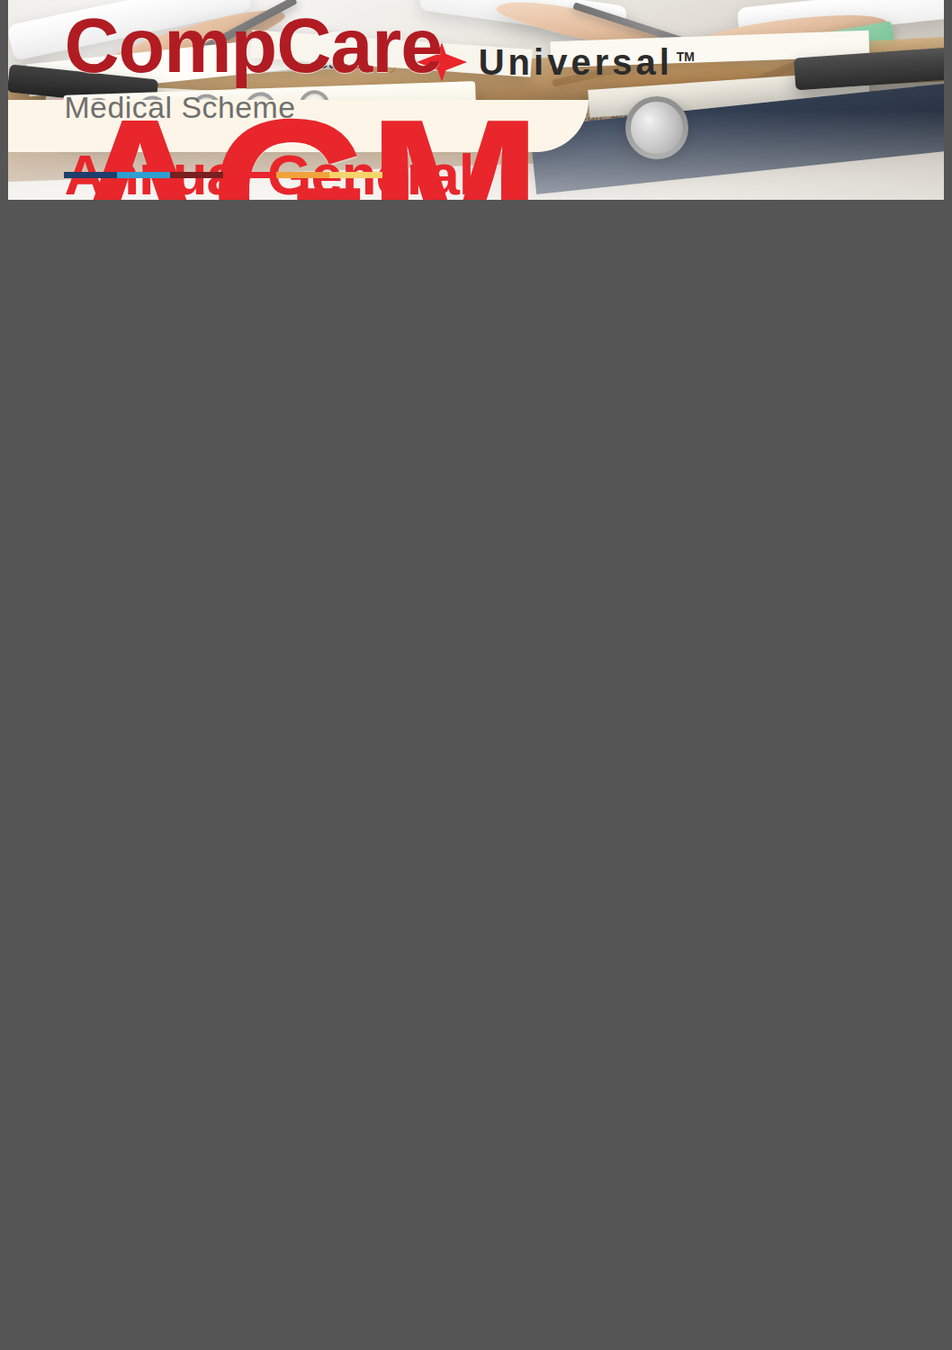Comp Care
Medical Scheme
AGM
Annual General
Meeting 2022
Administered by
UniversalTM
CompCare Medical Scheme is administered by Universal Healthcare Administrators (Pty) Ltd.